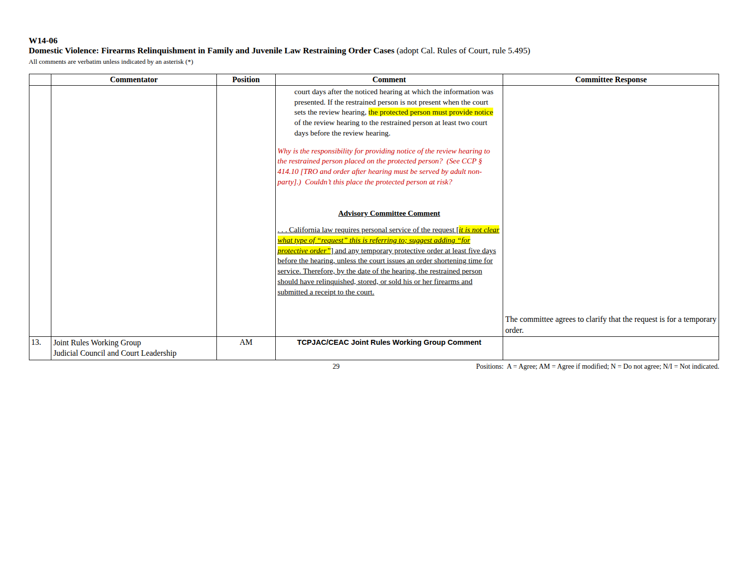W14-06
Domestic Violence: Firearms Relinquishment in Family and Juvenile Law Restraining Order Cases (adopt Cal. Rules of Court, rule 5.495)
All comments are verbatim unless indicated by an asterisk (*)
| | Commentator | Position | Comment | Committee Response |
| --- | --- | --- | --- | --- |
| | | | court days after the noticed hearing at which the information was presented. If the restrained person is not present when the court sets the review hearing, the protected person must provide notice of the review hearing to the restrained person at least two court days before the review hearing. Why is the responsibility for providing notice of the review hearing to the restrained person placed on the protected person? (See CCP § 414.10 [TRO and order after hearing must be served by adult non-party].) Couldn’t this place the protected person at risk? Advisory Committee Comment . . . California law requires personal service of the request [ it is not clear what type of “request” this is referring to; suggest adding “for protective order” ] and any temporary protective order at least five days before the hearing, unless the court issues an order shortening time for service. Therefore, by the date of the hearing, the restrained person should have relinquished, stored, or sold his or her firearms and submitted a receipt to the court. | The committee agrees to clarify that the request is for a temporary order. |
| 13. | Joint Rules Working Group Judicial Council and Court Leadership | AM | TCPJAC/CEAC Joint Rules Working Group Comment | |
29 Positions: A = Agree; AM = Agree if modified; N = Do not agree; N/I = Not indicated.